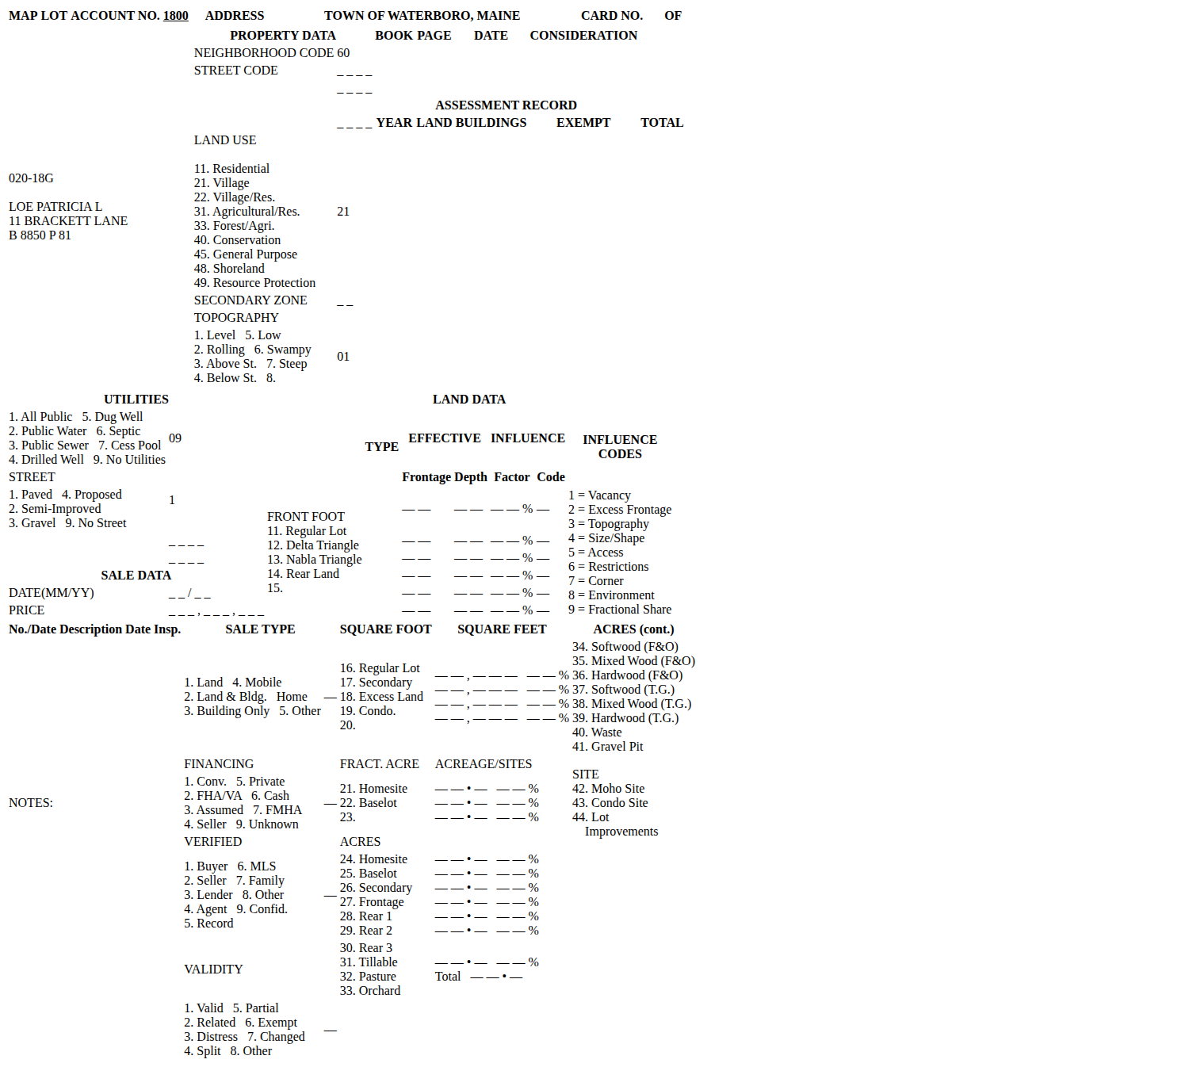| MAP | LOT | ACCOUNT NO. 1800 | ADDRESS | TOWN OF WATERBORO, MAINE | CARD NO. | OF |
| --- | --- | --- | --- | --- | --- | --- |
| 020-18G LOE PATRICIA L 11 BRACKETT LANE B 8850 P 81 | / PROPERTY DATA / BOOK / PAGE / DATE / CONSIDERATION / / --- / --- / --- / --- / --- / / NEIGHBORHOOD CODE / 60 / / / / / / STREET CODE / _ _ _ _ / / / / / / / _ _ _ _ / / / / / / / / ASSESSMENT RECORD / / / _ _ _ _ / YEAR / LAND / BUILDINGS / EXEMPT / TOTAL / / LAND USE 11. Residential 21. Village 22. Village/Res. 31. Agricultural/Res. 33. Forest/Agri. 40. Conservation 45. General Purpose 48. Shoreland 49. Resource Protection / 21 / / / / / / / SECONDARY ZONE / _ _ / / / / / / / TOPOGRAPHY / / / / / / / / 1. Level 5. Low 2. Rolling 6. Swampy 3. Above St. 7. Steep 4. Below St. 8. / 01 / / / / / / |
| UTILITIES | LAND DATA |
| --- | --- |
| 1. All Public 5. Dug Well 2. Public Water 6. Septic 3. Public Sewer 7. Cess Pool 4. Drilled Well 9. No Utilities | 09 | | TYPE | EFFECTIVE | INFLUENCE | INFLUENCE CODES |
| STREET | 1 | Frontage | Depth | Factor | Code |
| 1. Paved 4. Proposed 2. Semi-Improved 3. Gravel 9. No Street | FRONT FOOT 11. Regular Lot 12. Delta Triangle 13. Nabla Triangle 14. Rear Land 15. | | — — | — — | — — % | — | 1 = Vacancy 2 = Excess Frontage 3 = Topography 4 = Size/Shape 5 = Access 6 = Restrictions 7 = Corner 8 = Environment 9 = Fractional Share |
| | _ _ _ _ | | — — | — — | — — % | — |
| | _ _ _ _ | | — — | — — | — — % | — |
| SALE DATA | | — — | — — | — — % | — |
| DATE(MM/YY) | _ _ / _ _ | | — — | — — | — — % | — |
| PRICE | _ _ _ , _ _ _ , _ _ _ | | — — | — — | — — % | — |
| No./Date | Description | Date Insp. | SALE TYPE | SQUARE FOOT | SQUARE FEET | ACRES (cont.) |
| --- | --- | --- | --- | --- | --- | --- |
| | | | 1. Land 4. Mobile 2. Land & Bldg. Home 3. Building Only 5. Other | — | 16. Regular Lot 17. Secondary 18. Excess Land 19. Condo. 20. | — — , — — — — — % — — , — — — — — % — — , — — — — — % — — , — — — — — % | 34. Softwood (F&O) 35. Mixed Wood (F&O) 36. Hardwood (F&O) 37. Softwood (T.G.) 38. Mixed Wood (T.G.) 39. Hardwood (T.G.) 40. Waste 41. Gravel Pit |
| | | | FINANCING | | FRACT. ACRE | ACREAGE/SITES | SITE 42. Moho Site 43. Condo Site 44. Lot Improvements |
| NOTES: | 1. Conv. 5. Private 2. FHA/VA 6. Cash 3. Assumed 7. FMHA 4. Seller 9. Unknown | — | 21. Homesite 22. Baselot 23. | — — • — — — % — — • — — — % — — • — — — % |
| | VERIFIED | | ACRES | |
| | 1. Buyer 6. MLS 2. Seller 7. Family 3. Lender 8. Other 4. Agent 9. Confid. 5. Record | — | 24. Homesite 25. Baselot 26. Secondary 27. Frontage 28. Rear 1 29. Rear 2 | — — • — — — % — — • — — — % — — • — — — % — — • — — — % — — • — — — % — — • — — — % | |
| | VALIDITY | | 30. Rear 3 31. Tillable 32. Pasture 33. Orchard | — — • — — — % Total — — • — | |
| | 1. Valid 5. Partial 2. Related 6. Exempt 3. Distress 7. Changed 4. Split 8. Other | — | |